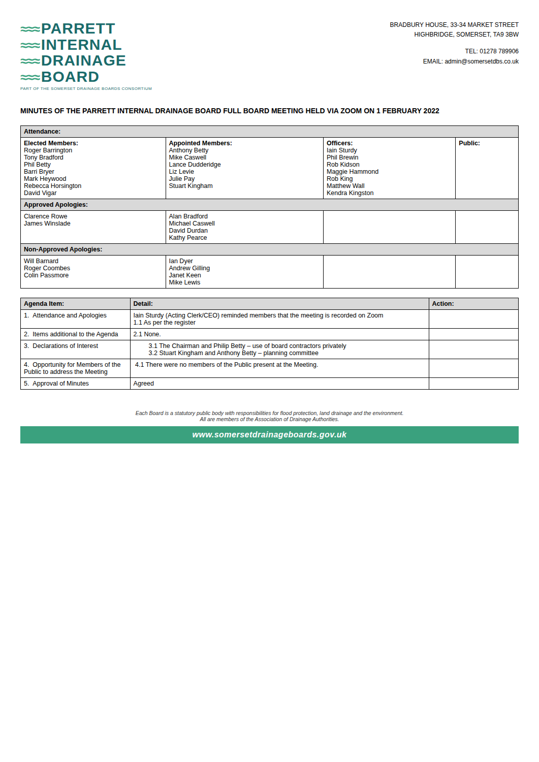≈≈≈PARRETT ≈≈≈INTERNAL ≈≈≈DRAINAGE ≈≈≈BOARD
PART OF THE SOMERSET DRAINAGE BOARDS CONSORTIUM
BRADBURY HOUSE, 33-34 MARKET STREET
HIGHBRIDGE, SOMERSET, TA9 3BW
TEL: 01278 789906
EMAIL: admin@somersetdbs.co.uk
MINUTES OF THE PARRETT INTERNAL DRAINAGE BOARD FULL BOARD MEETING HELD VIA ZOOM ON 1 FEBRUARY 2022
| Attendance: |
| Elected Members: Roger Barrington Tony Bradford Phil Betty Barri Bryer Mark Heywood Rebecca Horsington David Vigar | Appointed Members: Anthony Betty Mike Caswell Lance Dudderidge Liz Levie Julie Pay Stuart Kingham | Officers: Iain Sturdy Phil Brewin Rob Kidson Maggie Hammond Rob King Matthew Wall Kendra Kingston | Public: |
| Approved Apologies: |
| Clarence Rowe James Winslade | Alan Bradford Michael Caswell David Durdan Kathy Pearce | | |
| Non-Approved Apologies: |
| Will Barnard Roger Coombes Colin Passmore | Ian Dyer Andrew Gilling Janet Keen Mike Lewis | | |
| Agenda Item: | Detail: | Action: |
| --- | --- | --- |
| 1. Attendance and Apologies | Iain Sturdy (Acting Clerk/CEO) reminded members that the meeting is recorded on Zoom 1.1 As per the register | |
| 2. Items additional to the Agenda | 2.1 None. | |
| 3. Declarations of Interest | 3.1 The Chairman and Philip Betty – use of board contractors privately 3.2 Stuart Kingham and Anthony Betty – planning committee | |
| 4. Opportunity for Members of the Public to address the Meeting | 4.1 There were no members of the Public present at the Meeting. | |
| 5. Approval of Minutes | Agreed | |
Each Board is a statutory public body with responsibilities for flood protection, land drainage and the environment.
All are members of the Association of Drainage Authorities.
www.somersetdrainageboards.gov.uk